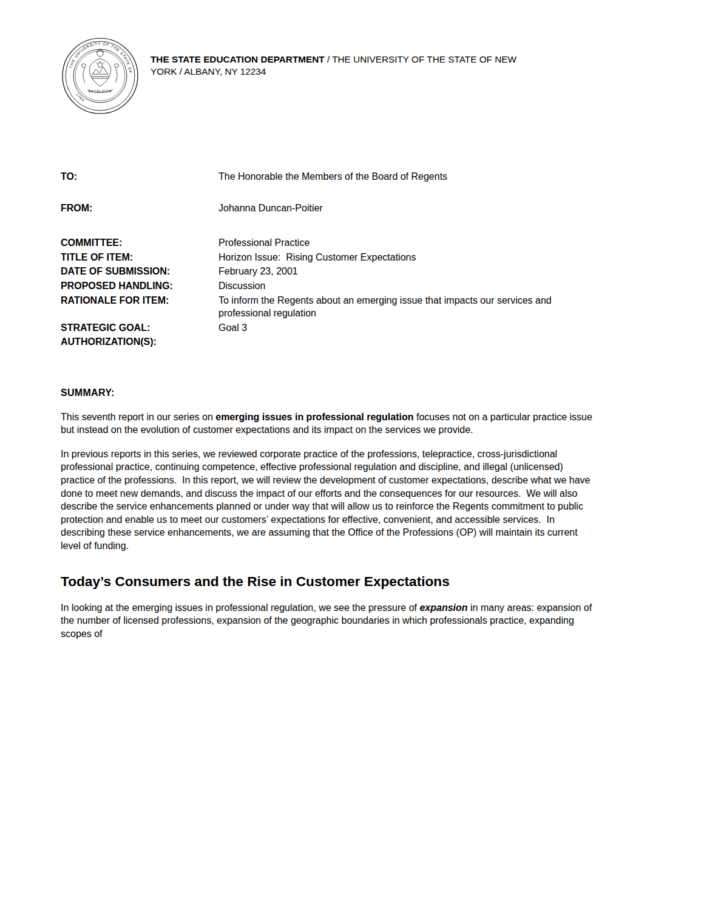THE UNIVERSITY OF THE STATE OF NEW YORK 1784 EXCELSIOR
THE STATE EDUCATION DEPARTMENT / THE UNIVERSITY OF THE STATE OF NEW YORK / ALBANY, NY 12234
| TO: | The Honorable the Members of the Board of Regents |
| FROM: | Johanna Duncan-Poitier |
| COMMITTEE: | Professional Practice |
| TITLE OF ITEM: | Horizon Issue: Rising Customer Expectations |
| DATE OF SUBMISSION: | February 23, 2001 |
| PROPOSED HANDLING: | Discussion |
| RATIONALE FOR ITEM: | To inform the Regents about an emerging issue that impacts our services and professional regulation |
| STRATEGIC GOAL: | Goal 3 |
| AUTHORIZATION(S): | |
SUMMARY:
This seventh report in our series on emerging issues in professional regulation focuses not on a particular practice issue but instead on the evolution of customer expectations and its impact on the services we provide.
In previous reports in this series, we reviewed corporate practice of the professions, telepractice, cross-jurisdictional professional practice, continuing competence, effective professional regulation and discipline, and illegal (unlicensed) practice of the professions. In this report, we will review the development of customer expectations, describe what we have done to meet new demands, and discuss the impact of our efforts and the consequences for our resources. We will also describe the service enhancements planned or under way that will allow us to reinforce the Regents commitment to public protection and enable us to meet our customers’ expectations for effective, convenient, and accessible services. In describing these service enhancements, we are assuming that the Office of the Professions (OP) will maintain its current level of funding.
Today’s Consumers and the Rise in Customer Expectations
In looking at the emerging issues in professional regulation, we see the pressure of expansion in many areas: expansion of the number of licensed professions, expansion of the geographic boundaries in which professionals practice, expanding scopes of